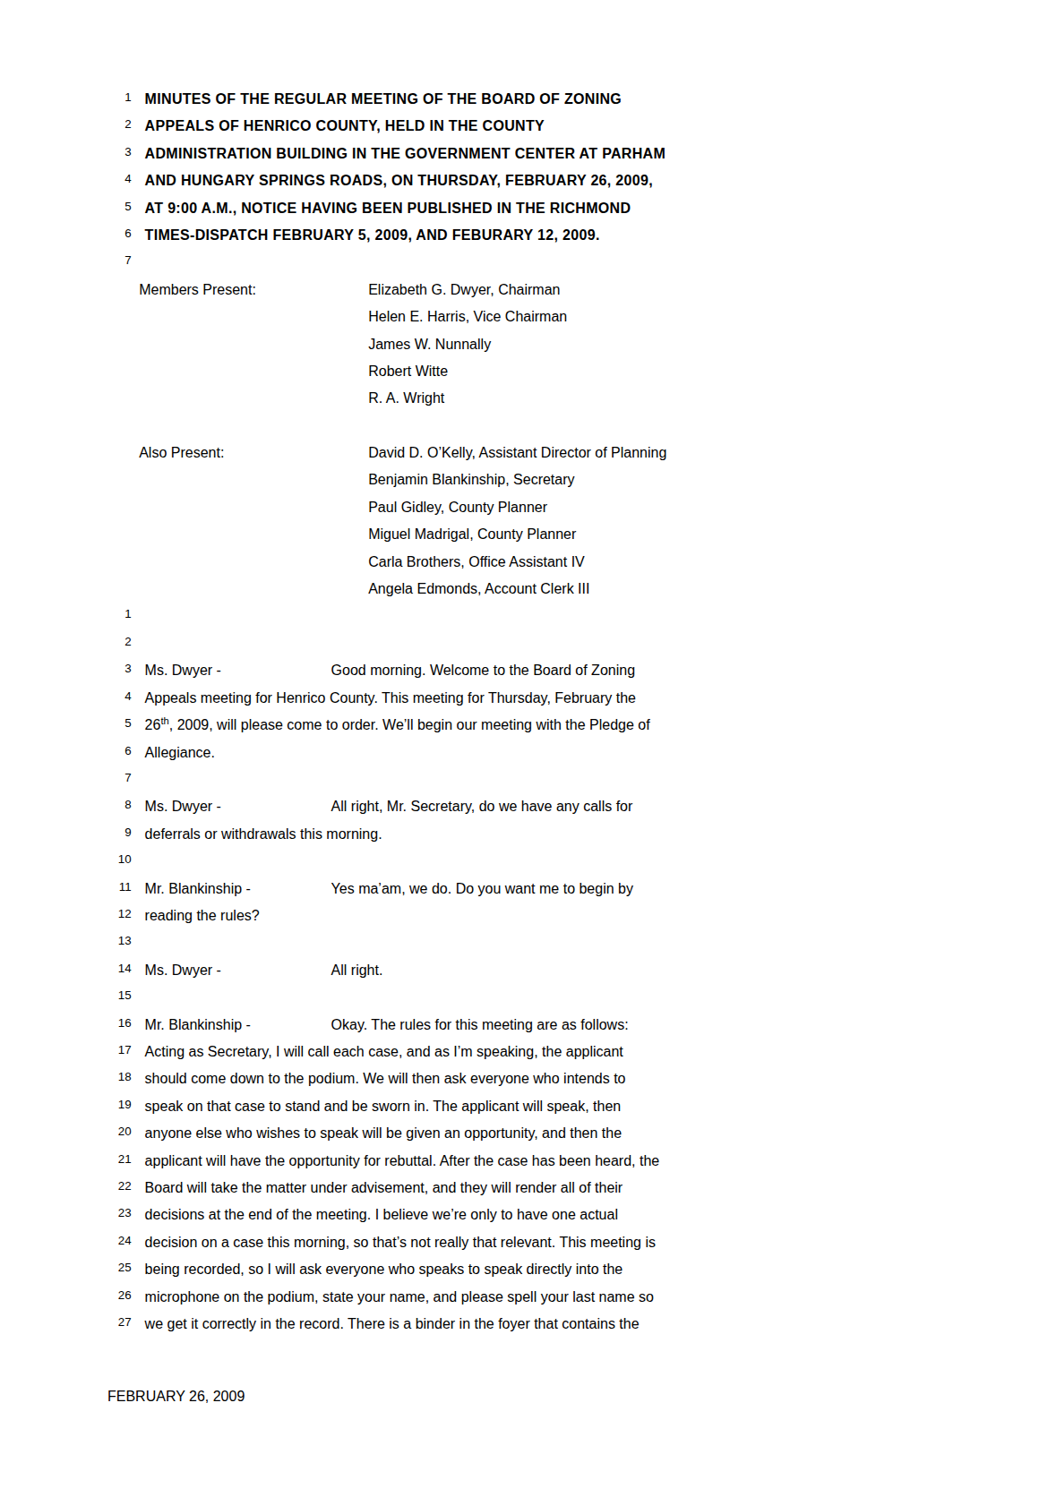Minutes of the regular meeting of the Board of Zoning
Appeals of Henrico County, held in the County
Administration Building in the Government Center at Parham
and Hungary Springs Roads, on Thursday, February 26, 2009,
at 9:00 a.m., notice having been published in the Richmond
Times-Dispatch February 5, 2009, and Feburary 12, 2009.
Members Present:
Elizabeth G. Dwyer, Chairman
Helen E. Harris, Vice Chairman
James W. Nunnally
Robert Witte
R. A. Wright
Also Present:
David D. O’Kelly, Assistant Director of Planning
Benjamin Blankinship, Secretary
Paul Gidley, County Planner
Miguel Madrigal, County Planner
Carla Brothers, Office Assistant IV
Angela Edmonds, Account Clerk III
Ms. Dwyer -
Good morning. Welcome to the Board of Zoning
Appeals meeting for Henrico County. This meeting for Thursday, February the
26th, 2009, will please come to order. We’ll begin our meeting with the Pledge of
Allegiance.
Ms. Dwyer -
All right, Mr. Secretary, do we have any calls for
deferrals or withdrawals this morning.
Mr. Blankinship -
Yes ma’am, we do. Do you want me to begin by
reading the rules?
Ms. Dwyer -
All right.
Mr. Blankinship -
Okay. The rules for this meeting are as follows:
Acting as Secretary, I will call each case, and as I’m speaking, the applicant
should come down to the podium. We will then ask everyone who intends to
speak on that case to stand and be sworn in. The applicant will speak, then
anyone else who wishes to speak will be given an opportunity, and then the
applicant will have the opportunity for rebuttal. After the case has been heard, the
Board will take the matter under advisement, and they will render all of their
decisions at the end of the meeting. I believe we’re only to have one actual
decision on a case this morning, so that’s not really that relevant. This meeting is
being recorded, so I will ask everyone who speaks to speak directly into the
microphone on the podium, state your name, and please spell your last name so
we get it correctly in the record. There is a binder in the foyer that contains the
FEBRUARY 26, 2009